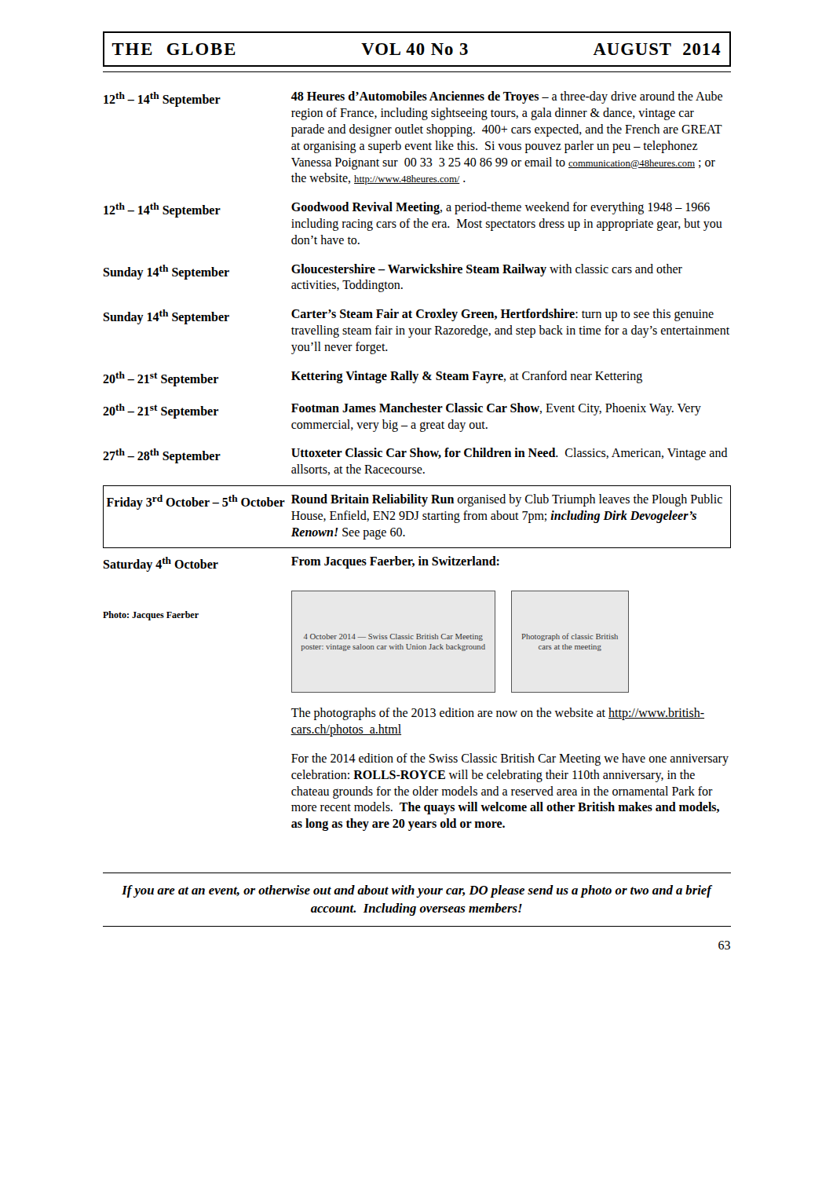THE GLOBE VOL 40 No 3 AUGUST 2014
| 12 th – 14 th September | 48 Heures d’Automobiles Anciennes de Troyes – a three-day drive around the Aube region of France, including sightseeing tours, a gala dinner & dance, vintage car parade and designer outlet shopping. 400+ cars expected, and the French are GREAT at organising a superb event like this. Si vous pouvez parler un peu – telephonez Vanessa Poignant sur 00 33 3 25 40 86 99 or email to communication@48heures.com ; or the website, http://www.48heures.com/ . |
| 12 th – 14 th September | Goodwood Revival Meeting , a period-theme weekend for everything 1948 – 1966 including racing cars of the era. Most spectators dress up in appropriate gear, but you don’t have to. |
| Sunday 14 th September | Gloucestershire – Warwickshire Steam Railway with classic cars and other activities, Toddington. |
| Sunday 14 th September | Carter’s Steam Fair at Croxley Green, Hertfordshire : turn up to see this genuine travelling steam fair in your Razoredge, and step back in time for a day’s entertainment you’ll never forget. |
| 20 th – 21 st September | Kettering Vintage Rally & Steam Fayre , at Cranford near Kettering |
| 20 th – 21 st September | Footman James Manchester Classic Car Show , Event City, Phoenix Way. Very commercial, very big – a great day out. |
| 27 th – 28 th September | Uttoxeter Classic Car Show, for Children in Need . Classics, American, Vintage and allsorts, at the Racecourse. |
| Friday 3 rd October – 5 th October | Round Britain Reliability Run organised by Club Triumph leaves the Plough Public House, Enfield, EN2 9DJ starting from about 7pm; including Dirk Devogeleer’s Renown! See page 60. |
| Saturday 4 th October | From Jacques Faerber, in Switzerland: |
| Photo: Jacques Faerber | 4 October 2014 — Swiss Classic British Car Meeting poster: vintage saloon car with Union Jack background Photograph of classic British cars at the meeting The photographs of the 2013 edition are now on the website at http://www.british-cars.ch/photos_a.html For the 2014 edition of the Swiss Classic British Car Meeting we have one anniversary celebration: ROLLS-ROYCE will be celebrating their 110th anniversary, in the chateau grounds for the older models and a reserved area in the ornamental Park for more recent models. The quays will welcome all other British makes and models, as long as they are 20 years old or more. |
If you are at an event, or otherwise out and about with your car, DO please send us a photo or two and a brief account. Including overseas members!
63